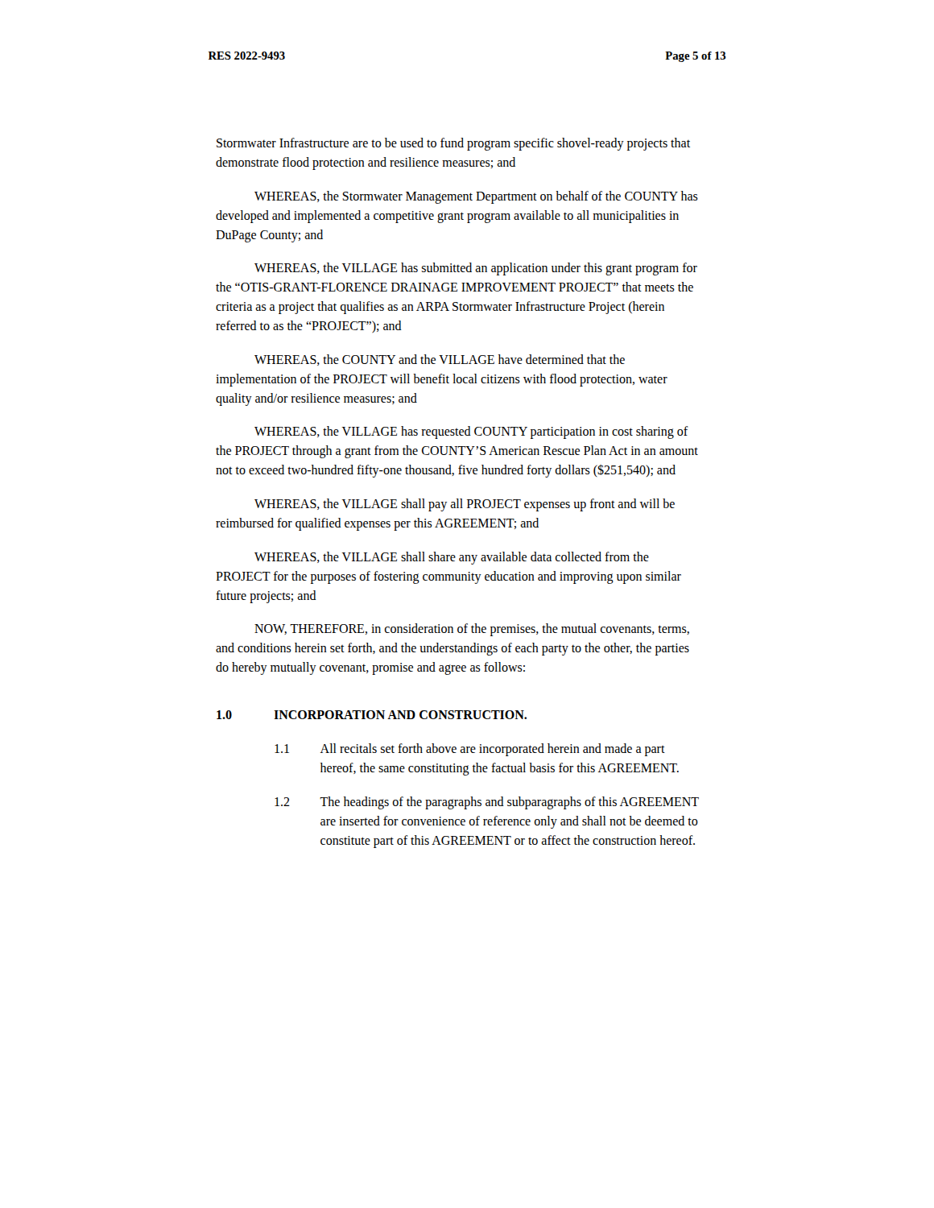RES 2022-9493 Page 5 of 13
Stormwater Infrastructure are to be used to fund program specific shovel-ready projects that demonstrate flood protection and resilience measures; and
WHEREAS, the Stormwater Management Department on behalf of the COUNTY has developed and implemented a competitive grant program available to all municipalities in DuPage County; and
WHEREAS, the VILLAGE has submitted an application under this grant program for the “OTIS-GRANT-FLORENCE DRAINAGE IMPROVEMENT PROJECT” that meets the criteria as a project that qualifies as an ARPA Stormwater Infrastructure Project (herein referred to as the “PROJECT”); and
WHEREAS, the COUNTY and the VILLAGE have determined that the implementation of the PROJECT will benefit local citizens with flood protection, water quality and/or resilience measures; and
WHEREAS, the VILLAGE has requested COUNTY participation in cost sharing of the PROJECT through a grant from the COUNTY’S American Rescue Plan Act in an amount not to exceed two-hundred fifty-one thousand, five hundred forty dollars ($251,540); and
WHEREAS, the VILLAGE shall pay all PROJECT expenses up front and will be reimbursed for qualified expenses per this AGREEMENT; and
WHEREAS, the VILLAGE shall share any available data collected from the PROJECT for the purposes of fostering community education and improving upon similar future projects; and
NOW, THEREFORE, in consideration of the premises, the mutual covenants, terms, and conditions herein set forth, and the understandings of each party to the other, the parties do hereby mutually covenant, promise and agree as follows:
1.0 INCORPORATION AND CONSTRUCTION.
1.1 All recitals set forth above are incorporated herein and made a part hereof, the same constituting the factual basis for this AGREEMENT.
1.2 The headings of the paragraphs and subparagraphs of this AGREEMENT are inserted for convenience of reference only and shall not be deemed to constitute part of this AGREEMENT or to affect the construction hereof.